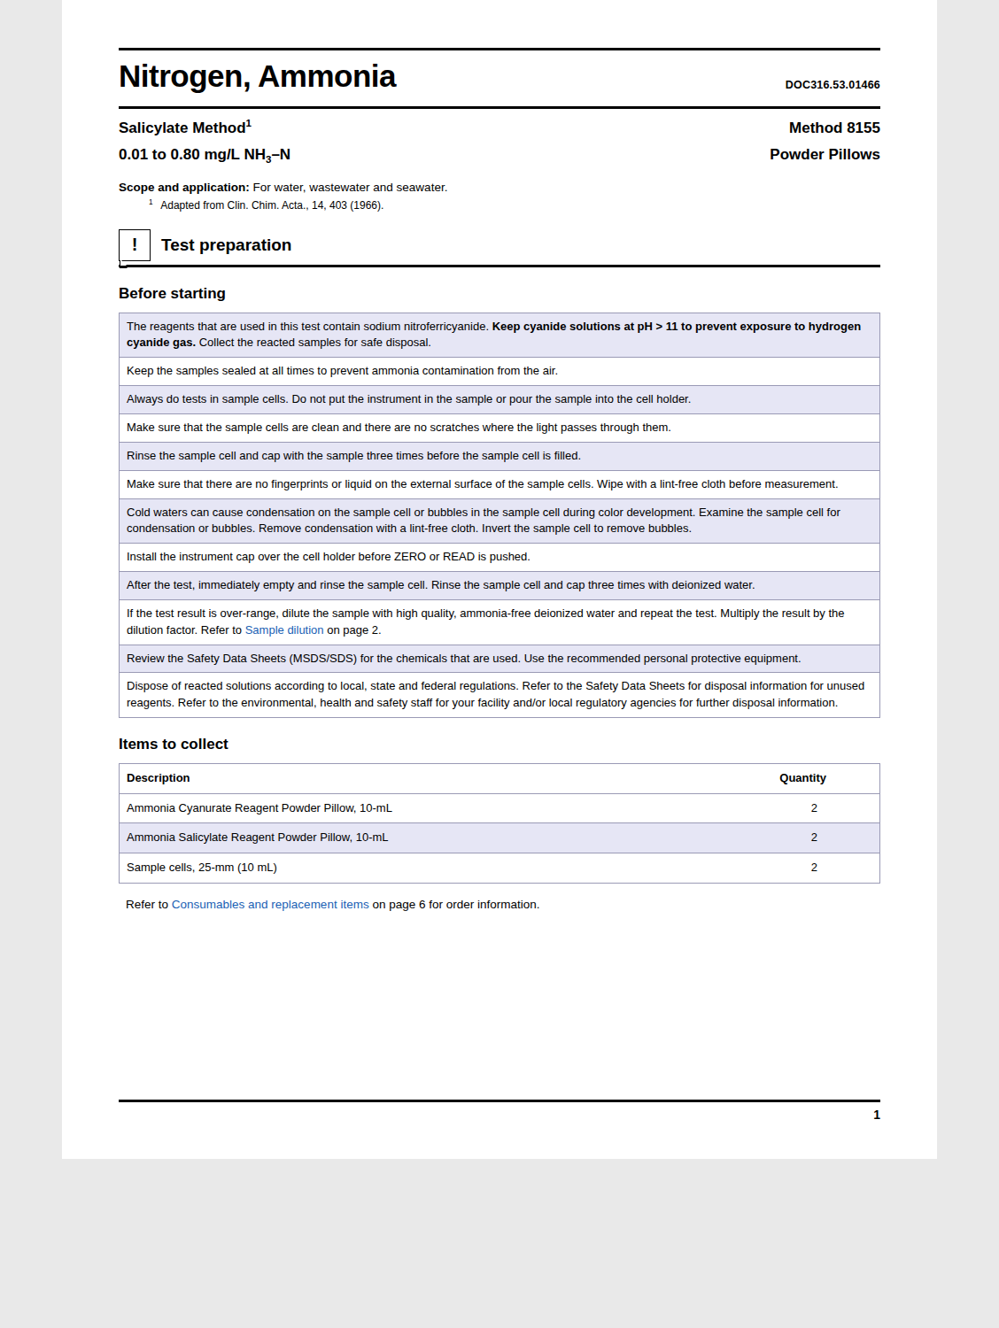DOC316.53.01466
Nitrogen, Ammonia
Salicylate Method1
Method 8155
0.01 to 0.80 mg/L NH3–N
Powder Pillows
Scope and application: For water, wastewater and seawater.
1 Adapted from Clin. Chim. Acta., 14, 403 (1966).
!
Test preparation
Before starting
| The reagents that are used in this test contain sodium nitroferricyanide. Keep cyanide solutions at pH > 11 to prevent exposure to hydrogen cyanide gas. Collect the reacted samples for safe disposal. |
| Keep the samples sealed at all times to prevent ammonia contamination from the air. |
| Always do tests in sample cells. Do not put the instrument in the sample or pour the sample into the cell holder. |
| Make sure that the sample cells are clean and there are no scratches where the light passes through them. |
| Rinse the sample cell and cap with the sample three times before the sample cell is filled. |
| Make sure that there are no fingerprints or liquid on the external surface of the sample cells. Wipe with a lint-free cloth before measurement. |
| Cold waters can cause condensation on the sample cell or bubbles in the sample cell during color development. Examine the sample cell for condensation or bubbles. Remove condensation with a lint-free cloth. Invert the sample cell to remove bubbles. |
| Install the instrument cap over the cell holder before ZERO or READ is pushed. |
| After the test, immediately empty and rinse the sample cell. Rinse the sample cell and cap three times with deionized water. |
| If the test result is over-range, dilute the sample with high quality, ammonia-free deionized water and repeat the test. Multiply the result by the dilution factor. Refer to Sample dilution on page 2. |
| Review the Safety Data Sheets (MSDS/SDS) for the chemicals that are used. Use the recommended personal protective equipment. |
| Dispose of reacted solutions according to local, state and federal regulations. Refer to the Safety Data Sheets for disposal information for unused reagents. Refer to the environmental, health and safety staff for your facility and/or local regulatory agencies for further disposal information. |
Items to collect
| Description | Quantity |
| --- | --- |
| Ammonia Cyanurate Reagent Powder Pillow, 10-mL | 2 |
| Ammonia Salicylate Reagent Powder Pillow, 10-mL | 2 |
| Sample cells, 25-mm (10 mL) | 2 |
Refer to Consumables and replacement items on page 6 for order information.
1